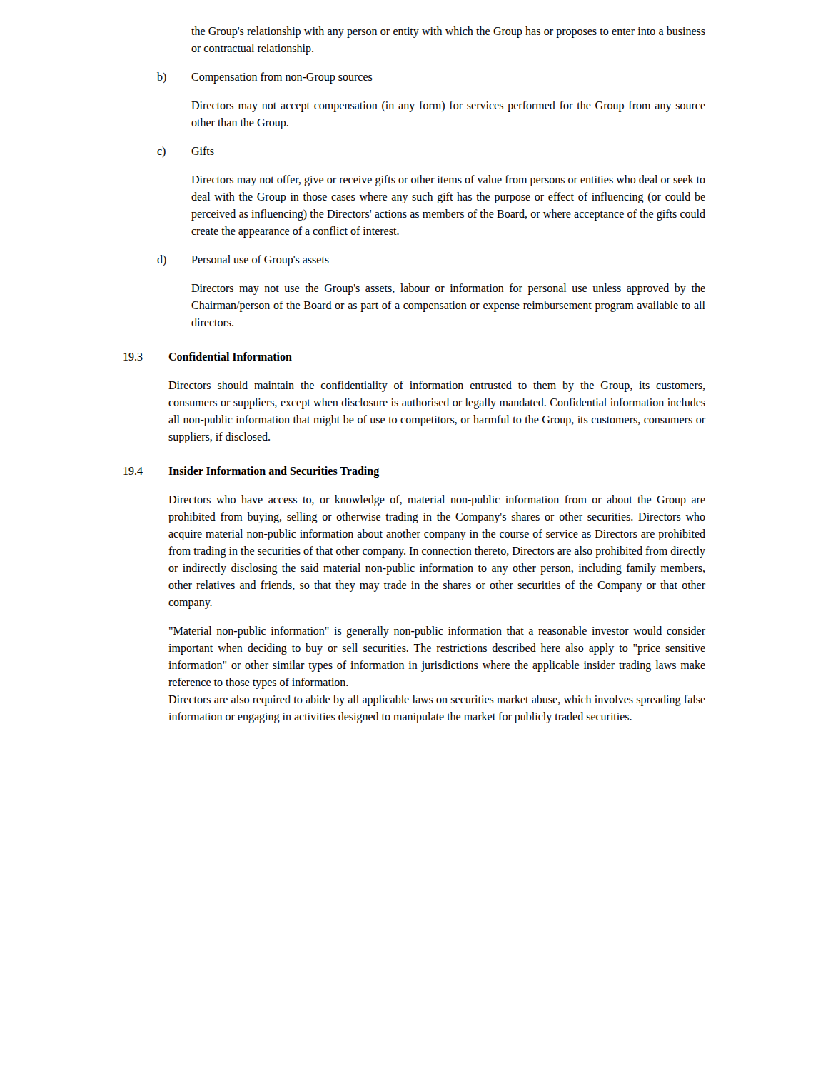the Group's relationship with any person or entity with which the Group has or proposes to enter into a business or contractual relationship.
b)
Compensation from non-Group sources
Directors may not accept compensation (in any form) for services performed for the Group from any source other than the Group.
c)
Gifts
Directors may not offer, give or receive gifts or other items of value from persons or entities who deal or seek to deal with the Group in those cases where any such gift has the purpose or effect of influencing (or could be perceived as influencing) the Directors' actions as members of the Board, or where acceptance of the gifts could create the appearance of a conflict of interest.
d)
Personal use of Group's assets
Directors may not use the Group's assets, labour or information for personal use unless approved by the Chairman/person of the Board or as part of a compensation or expense reimbursement program available to all directors.
19.3
Confidential Information
Directors should maintain the confidentiality of information entrusted to them by the Group, its customers, consumers or suppliers, except when disclosure is authorised or legally mandated. Confidential information includes all non-public information that might be of use to competitors, or harmful to the Group, its customers, consumers or suppliers, if disclosed.
19.4
Insider Information and Securities Trading
Directors who have access to, or knowledge of, material non-public information from or about the Group are prohibited from buying, selling or otherwise trading in the Company's shares or other securities. Directors who acquire material non-public information about another company in the course of service as Directors are prohibited from trading in the securities of that other company. In connection thereto, Directors are also prohibited from directly or indirectly disclosing the said material non-public information to any other person, including family members, other relatives and friends, so that they may trade in the shares or other securities of the Company or that other company.
"Material non-public information" is generally non-public information that a reasonable investor would consider important when deciding to buy or sell securities. The restrictions described here also apply to "price sensitive information" or other similar types of information in jurisdictions where the applicable insider trading laws make reference to those types of information.
Directors are also required to abide by all applicable laws on securities market abuse, which involves spreading false information or engaging in activities designed to manipulate the market for publicly traded securities.